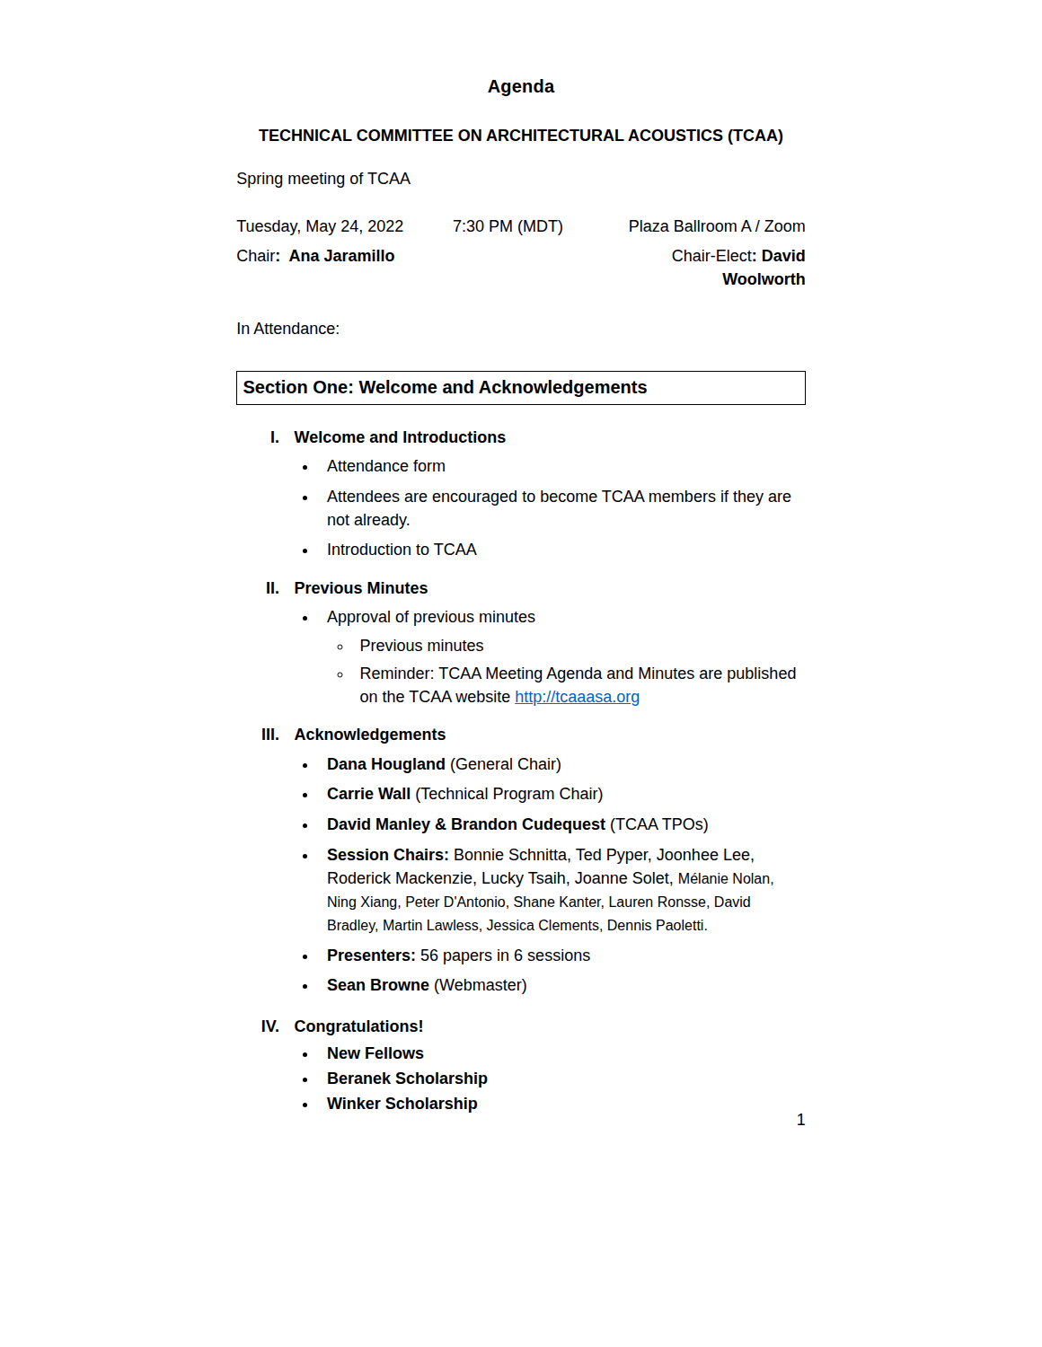Agenda
TECHNICAL COMMITTEE ON ARCHITECTURAL ACOUSTICS (TCAA)
Spring meeting of TCAA
Tuesday, May 24, 2022
7:30 PM (MDT)
Plaza Ballroom A / Zoom
Chair: Ana Jaramillo
Chair-Elect: David Woolworth
In Attendance:
Section One: Welcome and Acknowledgements
Welcome and Introductions
Attendance form
Attendees are encouraged to become TCAA members if they are not already.
Introduction to TCAA
Previous Minutes
Approval of previous minutes
Previous minutes
Reminder: TCAA Meeting Agenda and Minutes are published on the TCAA website http://tcaaasa.org
Acknowledgements
Dana Hougland (General Chair)
Carrie Wall (Technical Program Chair)
David Manley & Brandon Cudequest (TCAA TPOs)
Session Chairs: Bonnie Schnitta, Ted Pyper, Joonhee Lee, Roderick Mackenzie, Lucky Tsaih, Joanne Solet, Mélanie Nolan, Ning Xiang, Peter D'Antonio, Shane Kanter, Lauren Ronsse, David Bradley, Martin Lawless, Jessica Clements, Dennis Paoletti.
Presenters: 56 papers in 6 sessions
Sean Browne (Webmaster)
Congratulations!
New Fellows
Beranek Scholarship
Winker Scholarship
1